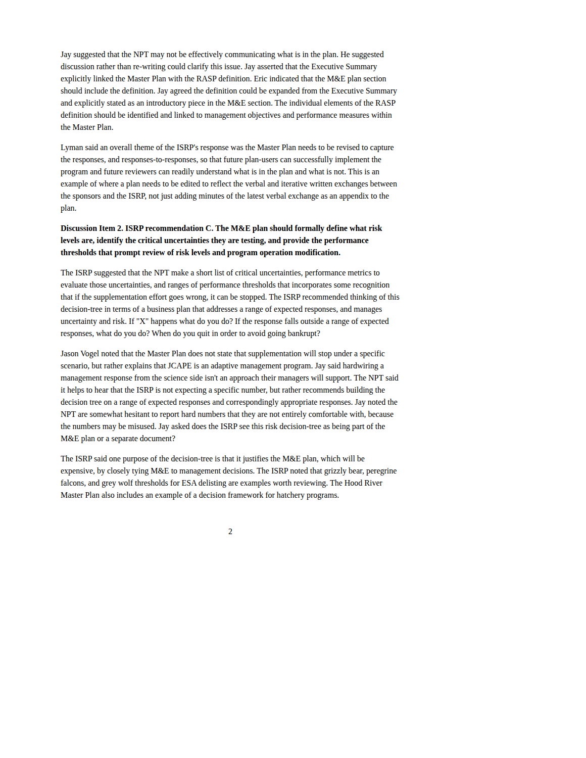Jay suggested that the NPT may not be effectively communicating what is in the plan. He suggested discussion rather than re-writing could clarify this issue. Jay asserted that the Executive Summary explicitly linked the Master Plan with the RASP definition. Eric indicated that the M&E plan section should include the definition. Jay agreed the definition could be expanded from the Executive Summary and explicitly stated as an introductory piece in the M&E section. The individual elements of the RASP definition should be identified and linked to management objectives and performance measures within the Master Plan.
Lyman said an overall theme of the ISRP's response was the Master Plan needs to be revised to capture the responses, and responses-to-responses, so that future plan-users can successfully implement the program and future reviewers can readily understand what is in the plan and what is not. This is an example of where a plan needs to be edited to reflect the verbal and iterative written exchanges between the sponsors and the ISRP, not just adding minutes of the latest verbal exchange as an appendix to the plan.
Discussion Item 2. ISRP recommendation C. The M&E plan should formally define what risk levels are, identify the critical uncertainties they are testing, and provide the performance thresholds that prompt review of risk levels and program operation modification.
The ISRP suggested that the NPT make a short list of critical uncertainties, performance metrics to evaluate those uncertainties, and ranges of performance thresholds that incorporates some recognition that if the supplementation effort goes wrong, it can be stopped. The ISRP recommended thinking of this decision-tree in terms of a business plan that addresses a range of expected responses, and manages uncertainty and risk. If "X" happens what do you do? If the response falls outside a range of expected responses, what do you do? When do you quit in order to avoid going bankrupt?
Jason Vogel noted that the Master Plan does not state that supplementation will stop under a specific scenario, but rather explains that JCAPE is an adaptive management program. Jay said hardwiring a management response from the science side isn't an approach their managers will support. The NPT said it helps to hear that the ISRP is not expecting a specific number, but rather recommends building the decision tree on a range of expected responses and correspondingly appropriate responses. Jay noted the NPT are somewhat hesitant to report hard numbers that they are not entirely comfortable with, because the numbers may be misused. Jay asked does the ISRP see this risk decision-tree as being part of the M&E plan or a separate document?
The ISRP said one purpose of the decision-tree is that it justifies the M&E plan, which will be expensive, by closely tying M&E to management decisions. The ISRP noted that grizzly bear, peregrine falcons, and grey wolf thresholds for ESA delisting are examples worth reviewing. The Hood River Master Plan also includes an example of a decision framework for hatchery programs.
2